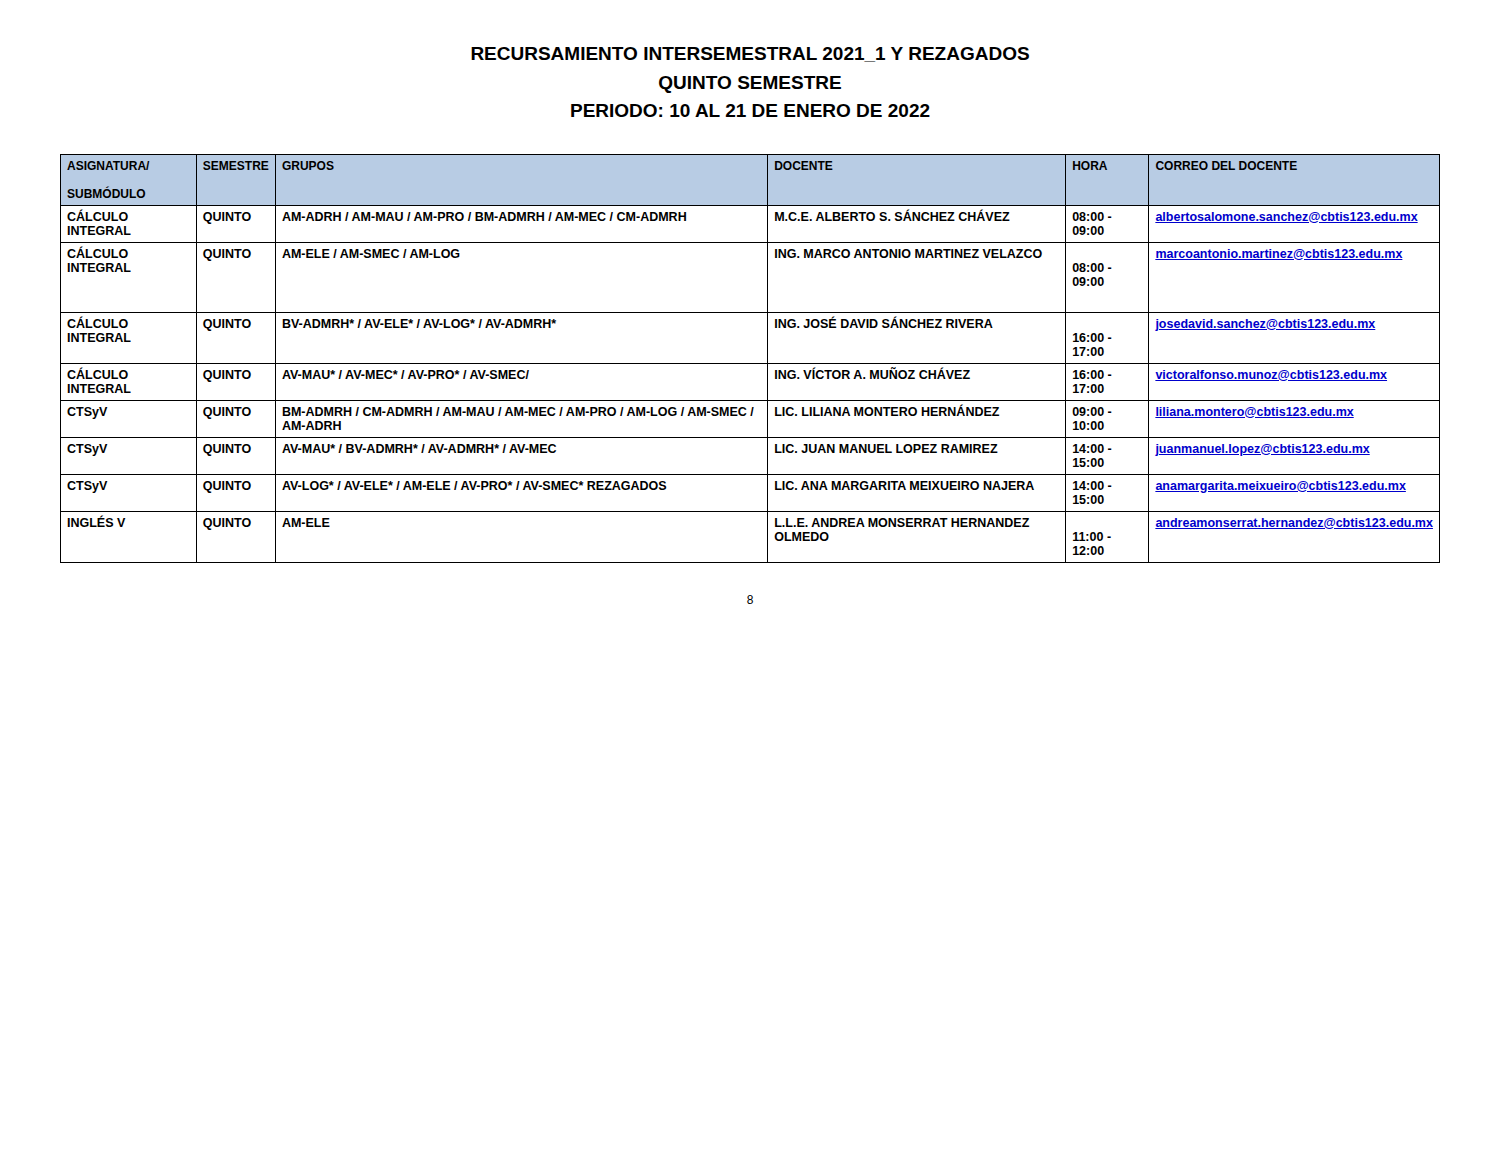RECURSAMIENTO INTERSEMESTRAL 2021_1 Y REZAGADOS
QUINTO SEMESTRE
PERIODO: 10 AL 21 DE ENERO DE 2022
| ASIGNATURA/ SUBMÓDULO | SEMESTRE | GRUPOS | DOCENTE | HORA | CORREO DEL DOCENTE |
| --- | --- | --- | --- | --- | --- |
| CÁLCULO INTEGRAL | QUINTO | AM-ADRH / AM-MAU / AM-PRO / BM-ADMRH / AM-MEC / CM-ADMRH | M.C.E. ALBERTO S. SÁNCHEZ CHÁVEZ | 08:00 - 09:00 | albertosalomone.sanchez@cbtis123.edu.mx |
| CÁLCULO INTEGRAL | QUINTO | AM-ELE / AM-SMEC / AM-LOG | ING. MARCO ANTONIO MARTINEZ VELAZCO | 08:00 - 09:00 | marcoantonio.martinez@cbtis123.edu.mx |
| CÁLCULO INTEGRAL | QUINTO | BV-ADMRH* / AV-ELE* / AV-LOG* / AV-ADMRH* | ING. JOSÉ DAVID SÁNCHEZ RIVERA | 16:00 - 17:00 | josedavid.sanchez@cbtis123.edu.mx |
| CÁLCULO INTEGRAL | QUINTO | AV-MAU* / AV-MEC* / AV-PRO* / AV-SMEC/ | ING. VÍCTOR A. MUÑOZ CHÁVEZ | 16:00 - 17:00 | victoralfonso.munoz@cbtis123.edu.mx |
| CTSyV | QUINTO | BM-ADMRH / CM-ADMRH / AM-MAU / AM-MEC / AM-PRO / AM-LOG / AM-SMEC / AM-ADRH | LIC. LILIANA MONTERO HERNÁNDEZ | 09:00 - 10:00 | liliana.montero@cbtis123.edu.mx |
| CTSyV | QUINTO | AV-MAU* / BV-ADMRH* / AV-ADMRH* / AV-MEC | LIC. JUAN MANUEL LOPEZ RAMIREZ | 14:00 - 15:00 | juanmanuel.lopez@cbtis123.edu.mx |
| CTSyV | QUINTO | AV-LOG* / AV-ELE* / AM-ELE / AV-PRO* / AV-SMEC* REZAGADOS | LIC. ANA MARGARITA MEIXUEIRO NAJERA | 14:00 - 15:00 | anamargarita.meixueiro@cbtis123.edu.mx |
| INGLÉS V | QUINTO | AM-ELE | L.L.E. ANDREA MONSERRAT HERNANDEZ OLMEDO | 11:00 - 12:00 | andreamonserrat.hernandez@cbtis123.edu.mx |
8